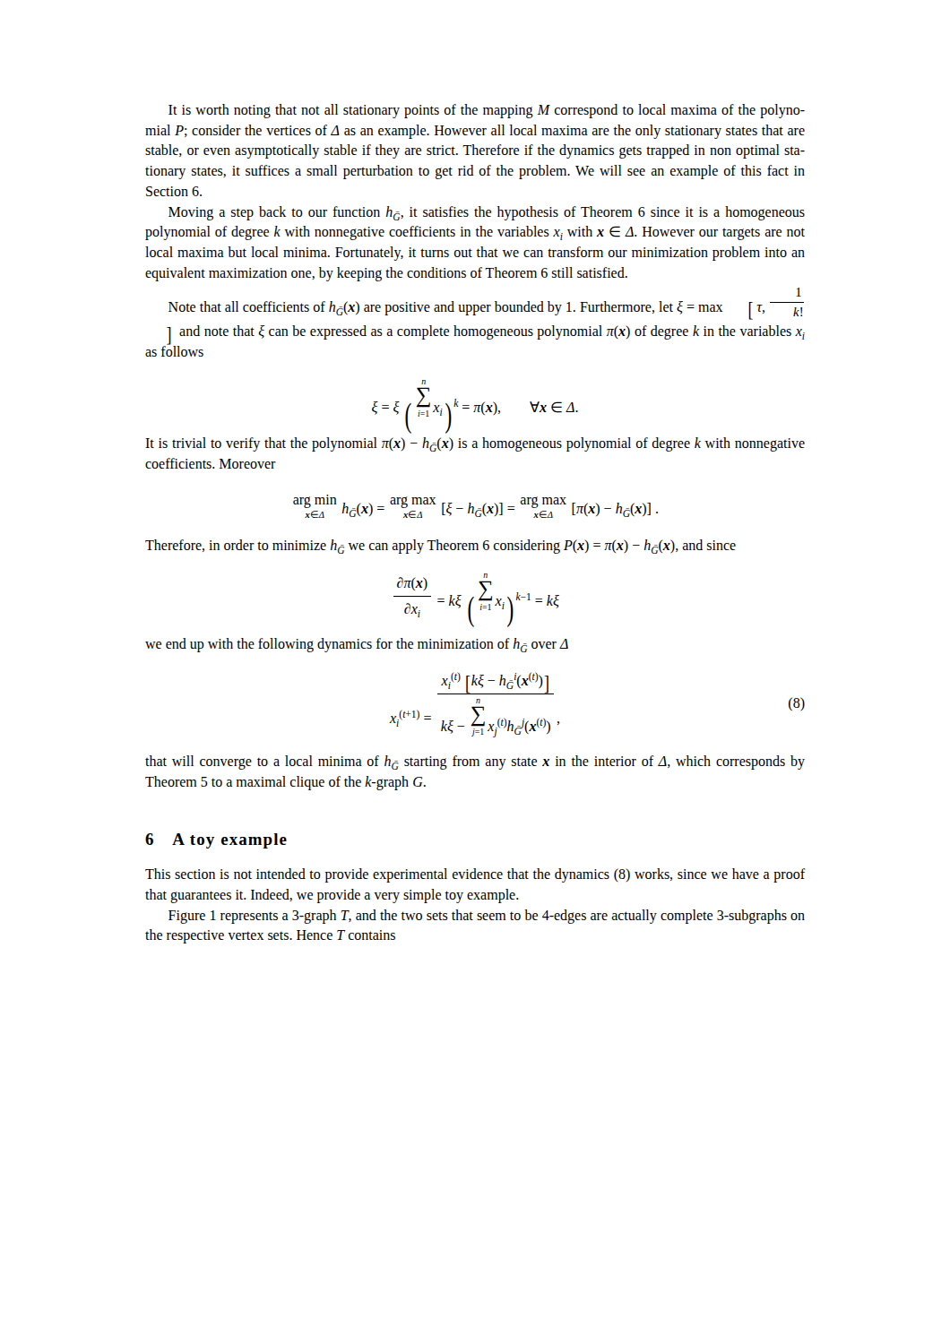It is worth noting that not all stationary points of the mapping M correspond to local maxima of the polynomial P; consider the vertices of Δ as an example. However all local maxima are the only stationary states that are stable, or even asymptotically stable if they are strict. Therefore if the dynamics gets trapped in non optimal stationary states, it suffices a small perturbation to get rid of the problem. We will see an example of this fact in Section 6.
Moving a step back to our function hḠ, it satisfies the hypothesis of Theorem 6 since it is a homogeneous polynomial of degree k with nonnegative coefficients in the variables xi with x ∈ Δ. However our targets are not local maxima but local minima. Fortunately, it turns out that we can transform our minimization problem into an equivalent maximization one, by keeping the conditions of Theorem 6 still satisfied.
Note that all coefficients of hḠ(x) are positive and upper bounded by 1. Furthermore, let ξ = max [τ, 1 k!] and note that ξ can be expressed as a complete homogeneous polynomial π(x) of degree k in the variables xi as follows
ξ = ξ (n∑i=1 xi)k = π(x), ∀x ∈ Δ.
It is trivial to verify that the polynomial π(x) − hḠ(x) is a homogeneous polynomial of degree k with nonnegative coefficients. Moreover
arg min x∈Δ hḠ(x) = arg max x∈Δ [ξ − hḠ(x)] = arg max x∈Δ [π(x) − hḠ(x)] .
Therefore, in order to minimize hḠ we can apply Theorem 6 considering P(x) = π(x) − hḠ(x), and since
∂π(x)∂xi = kξ (n∑i=1 xi)k−1 = kξ
we end up with the following dynamics for the minimization of hḠ over Δ
xi(t+1) = xi(t) [kξ − hḠi(x(t))] kξ − n∑j=1 xj(t)hḠj(x(t)), (8)
that will converge to a local minima of hḠ starting from any state x in the interior of Δ, which corresponds by Theorem 5 to a maximal clique of the k-graph G.
6 A toy example
This section is not intended to provide experimental evidence that the dynamics (8) works, since we have a proof that guarantees it. Indeed, we provide a very simple toy example.
Figure 1 represents a 3-graph T, and the two sets that seem to be 4-edges are actually complete 3-subgraphs on the respective vertex sets. Hence T contains